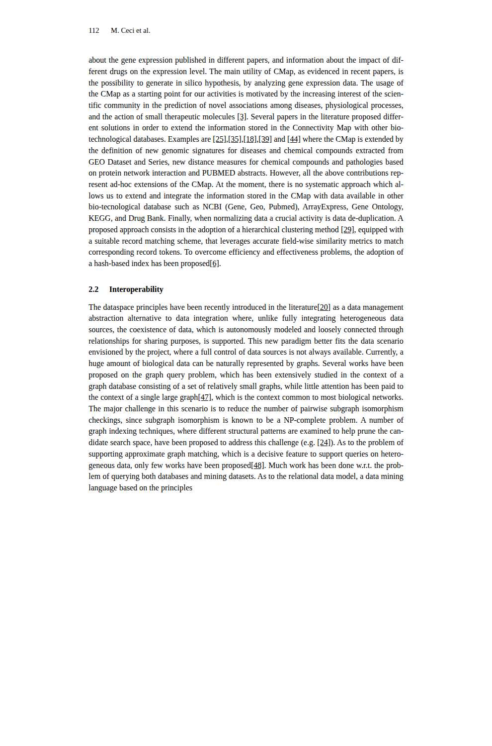112 M. Ceci et al.
about the gene expression published in different papers, and information about the impact of different drugs on the expression level. The main utility of CMap, as evidenced in recent papers, is the possibility to generate in silico hypothesis, by analyzing gene expression data. The usage of the CMap as a starting point for our activities is motivated by the increasing interest of the scientific community in the prediction of novel associations among diseases, physiological processes, and the action of small therapeutic molecules [3]. Several papers in the literature proposed different solutions in order to extend the information stored in the Connectivity Map with other bio-technological databases. Examples are [25],[35],[18],[39] and [44] where the CMap is extended by the definition of new genomic signatures for diseases and chemical compounds extracted from GEO Dataset and Series, new distance measures for chemical compounds and pathologies based on protein network interaction and PUBMED abstracts. However, all the above contributions represent ad-hoc extensions of the CMap. At the moment, there is no systematic approach which allows us to extend and integrate the information stored in the CMap with data available in other bio-tecnological database such as NCBI (Gene, Geo, Pubmed), ArrayExpress, Gene Ontology, KEGG, and Drug Bank. Finally, when normalizing data a crucial activity is data de-duplication. A proposed approach consists in the adoption of a hierarchical clustering method [29], equipped with a suitable record matching scheme, that leverages accurate field-wise similarity metrics to match corresponding record tokens. To overcome efficiency and effectiveness problems, the adoption of a hash-based index has been proposed[6].
2.2 Interoperability
The dataspace principles have been recently introduced in the literature[20] as a data management abstraction alternative to data integration where, unlike fully integrating heterogeneous data sources, the coexistence of data, which is autonomously modeled and loosely connected through relationships for sharing purposes, is supported. This new paradigm better fits the data scenario envisioned by the project, where a full control of data sources is not always available. Currently, a huge amount of biological data can be naturally represented by graphs. Several works have been proposed on the graph query problem, which has been extensively studied in the context of a graph database consisting of a set of relatively small graphs, while little attention has been paid to the context of a single large graph[47], which is the context common to most biological networks. The major challenge in this scenario is to reduce the number of pairwise subgraph isomorphism checkings, since subgraph isomorphism is known to be a NP-complete problem. A number of graph indexing techniques, where different structural patterns are examined to help prune the candidate search space, have been proposed to address this challenge (e.g. [24]). As to the problem of supporting approximate graph matching, which is a decisive feature to support queries on heterogeneous data, only few works have been proposed[48]. Much work has been done w.r.t. the problem of querying both databases and mining datasets. As to the relational data model, a data mining language based on the principles